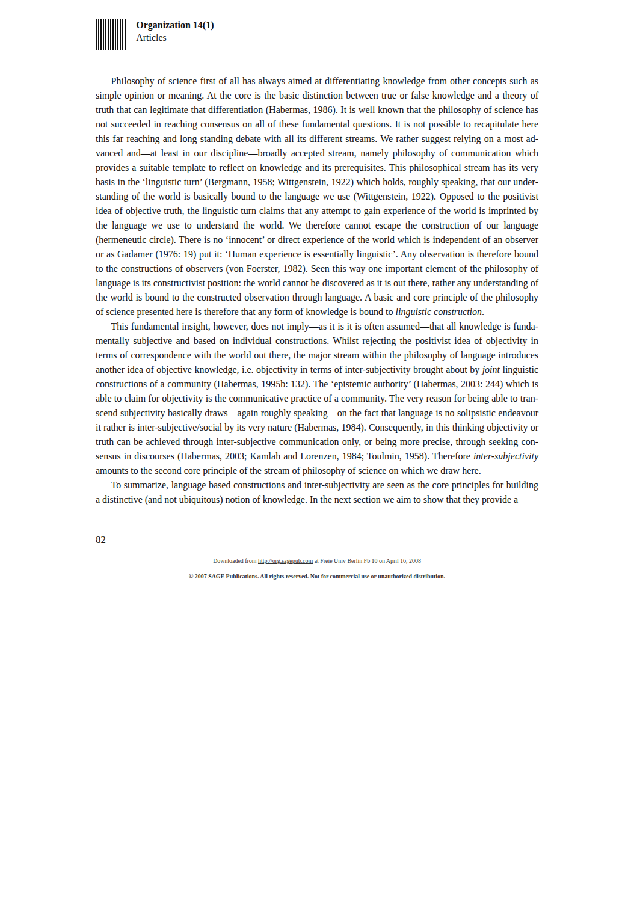Organization 14(1)
Articles
Philosophy of science first of all has always aimed at differentiating knowledge from other concepts such as simple opinion or meaning. At the core is the basic distinction between true or false knowledge and a theory of truth that can legitimate that differentiation (Habermas, 1986). It is well known that the philosophy of science has not succeeded in reaching consensus on all of these fundamental questions. It is not possible to recapitulate here this far reaching and long standing debate with all its different streams. We rather suggest relying on a most advanced and—at least in our discipline—broadly accepted stream, namely philosophy of communication which provides a suitable template to reflect on knowledge and its prerequisites. This philosophical stream has its very basis in the ‘linguistic turn’ (Bergmann, 1958; Wittgenstein, 1922) which holds, roughly speaking, that our understanding of the world is basically bound to the language we use (Wittgenstein, 1922). Opposed to the positivist idea of objective truth, the linguistic turn claims that any attempt to gain experience of the world is imprinted by the language we use to understand the world. We therefore cannot escape the construction of our language (hermeneutic circle). There is no ‘innocent’ or direct experience of the world which is independent of an observer or as Gadamer (1976: 19) put it: ‘Human experience is essentially linguistic’. Any observation is therefore bound to the constructions of observers (von Foerster, 1982). Seen this way one important element of the philosophy of language is its constructivist position: the world cannot be discovered as it is out there, rather any understanding of the world is bound to the constructed observation through language. A basic and core principle of the philosophy of science presented here is therefore that any form of knowledge is bound to linguistic construction.
This fundamental insight, however, does not imply—as it is it is often assumed—that all knowledge is fundamentally subjective and based on individual constructions. Whilst rejecting the positivist idea of objectivity in terms of correspondence with the world out there, the major stream within the philosophy of language introduces another idea of objective knowledge, i.e. objectivity in terms of inter-subjectivity brought about by joint linguistic constructions of a community (Habermas, 1995b: 132). The ‘epistemic authority’ (Habermas, 2003: 244) which is able to claim for objectivity is the communicative practice of a community. The very reason for being able to transcend subjectivity basically draws—again roughly speaking—on the fact that language is no solipsistic endeavour it rather is inter-subjective/social by its very nature (Habermas, 1984). Consequently, in this thinking objectivity or truth can be achieved through inter-subjective communication only, or being more precise, through seeking consensus in discourses (Habermas, 2003; Kamlah and Lorenzen, 1984; Toulmin, 1958). Therefore inter-subjectivity amounts to the second core principle of the stream of philosophy of science on which we draw here.
To summarize, language based constructions and inter-subjectivity are seen as the core principles for building a distinctive (and not ubiquitous) notion of knowledge. In the next section we aim to show that they provide a
82
Downloaded from http://org.sagepub.com at Freie Univ Berlin Fb 10 on April 16, 2008
© 2007 SAGE Publications. All rights reserved. Not for commercial use or unauthorized distribution.